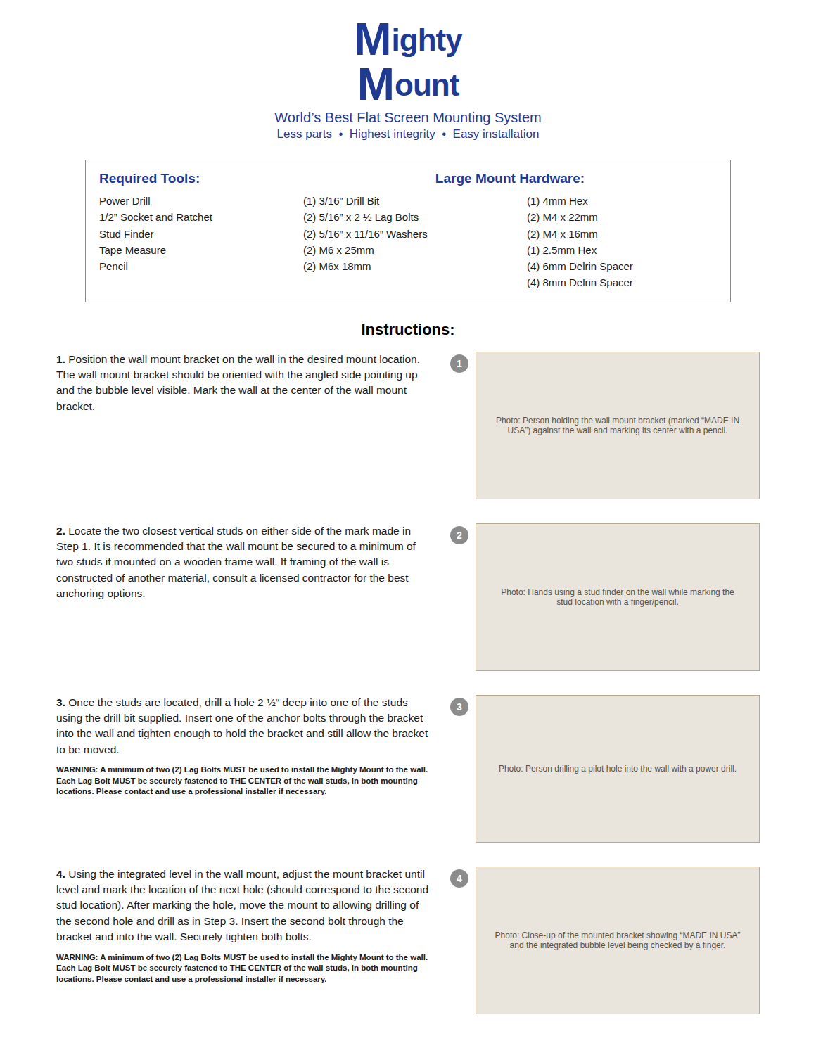Mighty
Mount
World’s Best Flat Screen Mounting System
Less parts • Highest integrity • Easy installation
| Required Tools: | Large Mount Hardware: |
| --- | --- |
| Power Drill 1/2” Socket and Ratchet Stud Finder Tape Measure Pencil | (1) 3/16” Drill Bit (2) 5/16” x 2 ½ Lag Bolts (2) 5/16” x 11/16” Washers (2) M6 x 25mm (2) M6x 18mm | (1) 4mm Hex (2) M4 x 22mm (2) M4 x 16mm (1) 2.5mm Hex (4) 6mm Delrin Spacer (4) 8mm Delrin Spacer |
Instructions:
Position the wall mount bracket on the wall in the desired mount location. The wall mount bracket should be oriented with the angled side pointing up and the bubble level visible. Mark the wall at the center of the wall mount bracket.
1
Photo: Person holding the wall mount bracket (marked “MADE IN USA”) against the wall and marking its center with a pencil.
Locate the two closest vertical studs on either side of the mark made in Step 1. It is recommended that the wall mount be secured to a minimum of two studs if mounted on a wooden frame wall. If framing of the wall is constructed of another material, consult a licensed contractor for the best anchoring options.
2
Photo: Hands using a stud finder on the wall while marking the stud location with a finger/pencil.
Once the studs are located, drill a hole 2 ½“ deep into one of the studs using the drill bit supplied. Insert one of the anchor bolts through the bracket into the wall and tighten enough to hold the bracket and still allow the bracket to be moved.
WARNING: A minimum of two (2) Lag Bolts MUST be used to install the Mighty Mount to the wall. Each Lag Bolt MUST be securely fastened to THE CENTER of the wall studs, in both mounting locations. Please contact and use a professional installer if necessary.
3
Photo: Person drilling a pilot hole into the wall with a power drill.
Using the integrated level in the wall mount, adjust the mount bracket until level and mark the location of the next hole (should correspond to the second stud location). After marking the hole, move the mount to allowing drilling of the second hole and drill as in Step 3. Insert the second bolt through the bracket and into the wall. Securely tighten both bolts.
WARNING: A minimum of two (2) Lag Bolts MUST be used to install the Mighty Mount to the wall. Each Lag Bolt MUST be securely fastened to THE CENTER of the wall studs, in both mounting locations. Please contact and use a professional installer if necessary.
4
Photo: Close-up of the mounted bracket showing “MADE IN USA” and the integrated bubble level being checked by a finger.